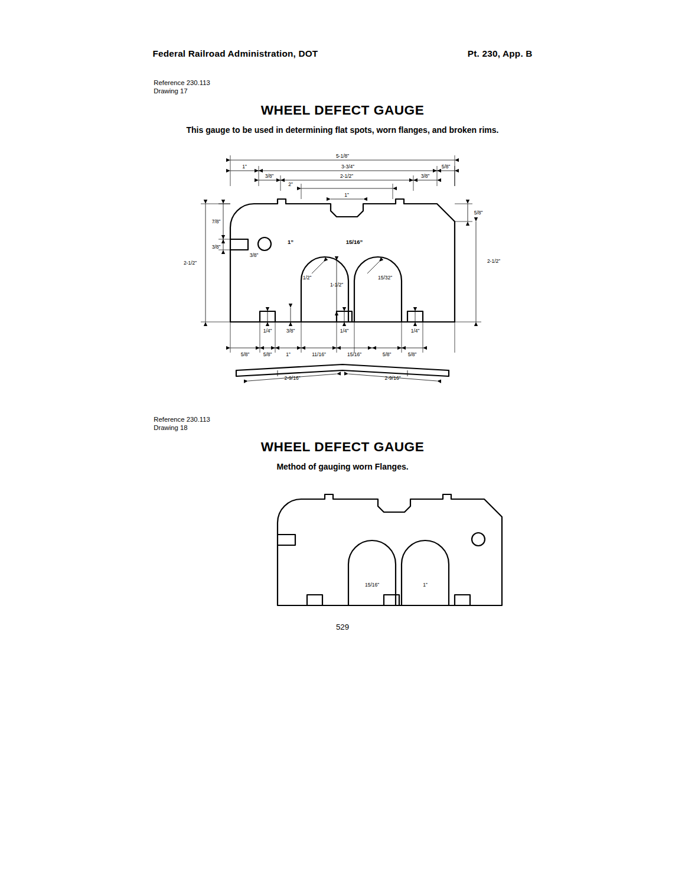Federal Railroad Administration, DOT
Pt. 230, App. B
Reference 230.113
Drawing 17
WHEEL DEFECT GAUGE
This gauge to be used in determining flat spots, worn flanges, and broken rims.
5-1/8” 1” 3-3/4” 5/8” 2-1/2” 3/8” 3/8” 2” 1” 7/8” 3/8” 2-1/2” 5/8” 2-1/2” 1” 3/8” 15/16” 1/2” 15/32” 1-1/2” 1/4” 3/8” 1/4” 1/4” 5/8” 5/8” 1” 11/16” 15/16” 5/8” 5/8” 2-9/16” 2-9/16”
Reference 230.113
Drawing 18
WHEEL DEFECT GAUGE
Method of gauging worn Flanges.
15/16” 1”
529